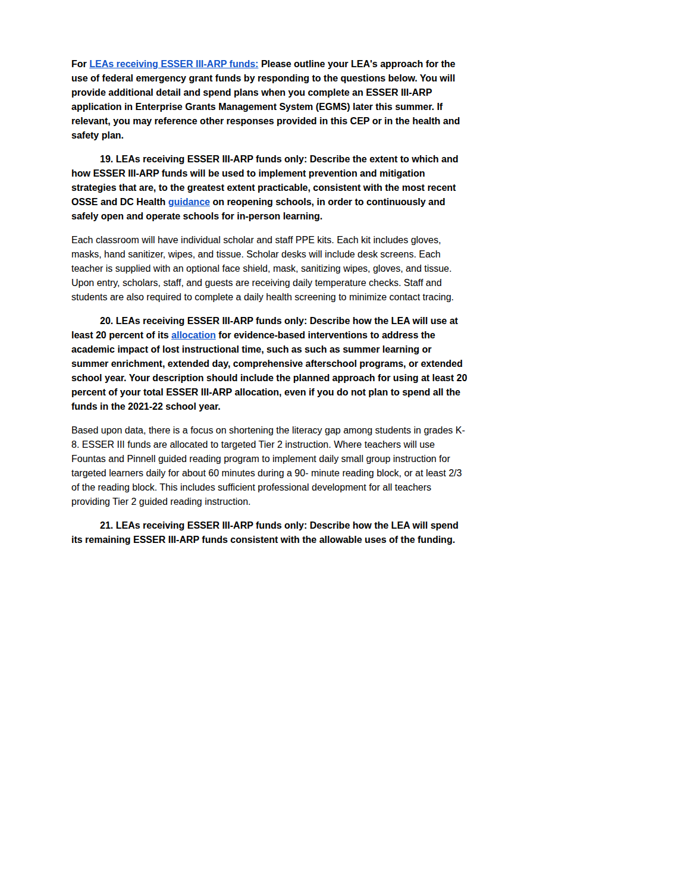For LEAs receiving ESSER III-ARP funds: Please outline your LEA's approach for the use of federal emergency grant funds by responding to the questions below. You will provide additional detail and spend plans when you complete an ESSER III-ARP application in Enterprise Grants Management System (EGMS) later this summer. If relevant, you may reference other responses provided in this CEP or in the health and safety plan.
19. LEAs receiving ESSER III-ARP funds only: Describe the extent to which and how ESSER III-ARP funds will be used to implement prevention and mitigation strategies that are, to the greatest extent practicable, consistent with the most recent OSSE and DC Health guidance on reopening schools, in order to continuously and safely open and operate schools for in-person learning.
Each classroom will have individual scholar and staff PPE kits. Each kit includes gloves, masks, hand sanitizer, wipes, and tissue. Scholar desks will include desk screens. Each teacher is supplied with an optional face shield, mask, sanitizing wipes, gloves, and tissue. Upon entry, scholars, staff, and guests are receiving daily temperature checks. Staff and students are also required to complete a daily health screening to minimize contact tracing.
20. LEAs receiving ESSER III-ARP funds only: Describe how the LEA will use at least 20 percent of its allocation for evidence-based interventions to address the academic impact of lost instructional time, such as such as summer learning or summer enrichment, extended day, comprehensive afterschool programs, or extended school year. Your description should include the planned approach for using at least 20 percent of your total ESSER III-ARP allocation, even if you do not plan to spend all the funds in the 2021-22 school year.
Based upon data, there is a focus on shortening the literacy gap among students in grades K-8. ESSER III funds are allocated to targeted Tier 2 instruction. Where teachers will use Fountas and Pinnell guided reading program to implement daily small group instruction for targeted learners daily for about 60 minutes during a 90- minute reading block, or at least 2/3 of the reading block. This includes sufficient professional development for all teachers providing Tier 2 guided reading instruction.
21. LEAs receiving ESSER III-ARP funds only: Describe how the LEA will spend its remaining ESSER III-ARP funds consistent with the allowable uses of the funding.